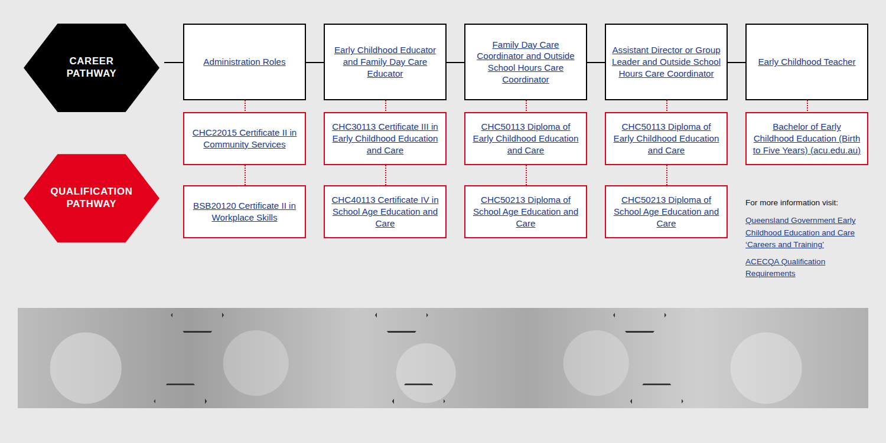CAREER
PATHWAY
Administration Roles
Early Childhood Educator and Family Day Care Educator
Family Day Care Coordinator and Outside School Hours Care Coordinator
Assistant Director or Group Leader and Outside School Hours Care Coordinator
Early Childhood Teacher
QUALIFICATION
PATHWAY
CHC22015 Certificate II in Community Services
BSB20120 Certificate II in Workplace Skills
CHC30113 Certificate III in Early Childhood Education and Care
CHC40113 Certificate IV in School Age Education and Care
CHC50113 Diploma of Early Childhood Education and Care
CHC50213 Diploma of School Age Education and Care
CHC50113 Diploma of Early Childhood Education and Care
CHC50213 Diploma of School Age Education and Care
Bachelor of Early Childhood Education (Birth to Five Years) (acu.edu.au)
For more information visit:
Queensland Government Early Childhood Education and Care ‘Careers and Training’ ACECQA Qualification Requirements